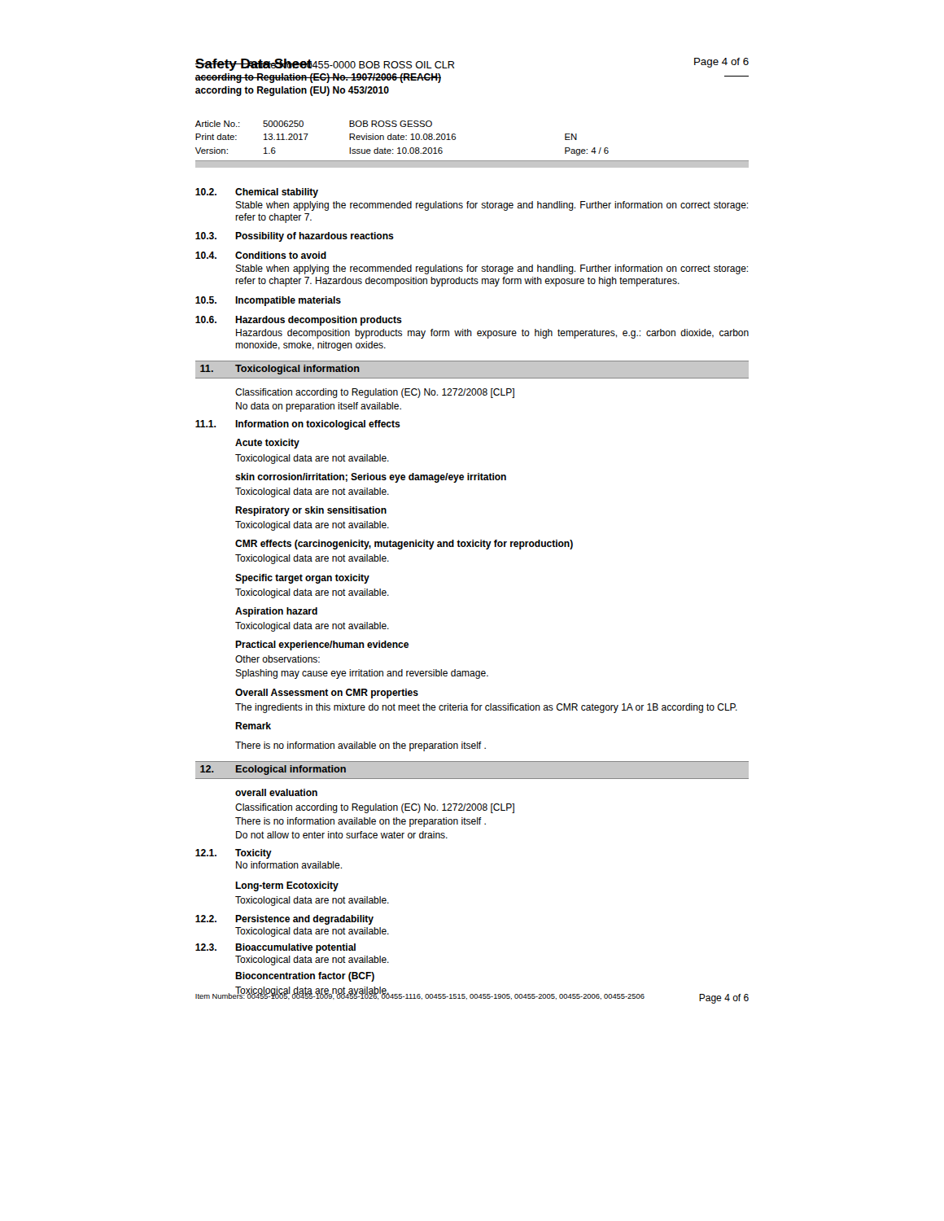Safety Data Sheet
Article No.: 00455-0000 BOB ROSS OIL CLR
according to Regulation (EC) No. 1907/2006 (REACH)
according to Regulation (EU) No 453/2010
Page 4 of 6
| Article No.: | 50006250 | BOB ROSS GESSO | | |
| Print date: | 13.11.2017 | Revision date: 10.08.2016 | EN | |
| Version: | 1.6 | Issue date: 10.08.2016 | Page: 4 / 6 | |
10.2.
Chemical stability
Stable when applying the recommended regulations for storage and handling. Further information on correct storage: refer to chapter 7.
10.3.
Possibility of hazardous reactions
10.4.
Conditions to avoid
Stable when applying the recommended regulations for storage and handling. Further information on correct storage: refer to chapter 7. Hazardous decomposition byproducts may form with exposure to high temperatures.
10.5.
Incompatible materials
10.6.
Hazardous decomposition products
Hazardous decomposition byproducts may form with exposure to high temperatures, e.g.: carbon dioxide, carbon monoxide, smoke, nitrogen oxides.
11.
Toxicological information
Classification according to Regulation (EC) No. 1272/2008 [CLP]
No data on preparation itself available.
11.1.
Information on toxicological effects
Acute toxicity
Toxicological data are not available.
skin corrosion/irritation; Serious eye damage/eye irritation
Toxicological data are not available.
Respiratory or skin sensitisation
Toxicological data are not available.
CMR effects (carcinogenicity, mutagenicity and toxicity for reproduction)
Toxicological data are not available.
Specific target organ toxicity
Toxicological data are not available.
Aspiration hazard
Toxicological data are not available.
Practical experience/human evidence
Other observations:
Splashing may cause eye irritation and reversible damage.
Overall Assessment on CMR properties
The ingredients in this mixture do not meet the criteria for classification as CMR category 1A or 1B according to CLP.
Remark
There is no information available on the preparation itself .
12.
Ecological information
overall evaluation
Classification according to Regulation (EC) No. 1272/2008 [CLP]
There is no information available on the preparation itself .
Do not allow to enter into surface water or drains.
12.1.
Toxicity
No information available.
Long-term Ecotoxicity
Toxicological data are not available.
12.2.
Persistence and degradability
Toxicological data are not available.
12.3.
Bioaccumulative potential
Toxicological data are not available.
Bioconcentration factor (BCF)
Toxicological data are not available.
Item Numbers: 00455-1005, 00455-1009, 00455-1026, 00455-1116, 00455-1515, 00455-1905, 00455-2005, 00455-2006, 00455-2506
Page 4 of 6